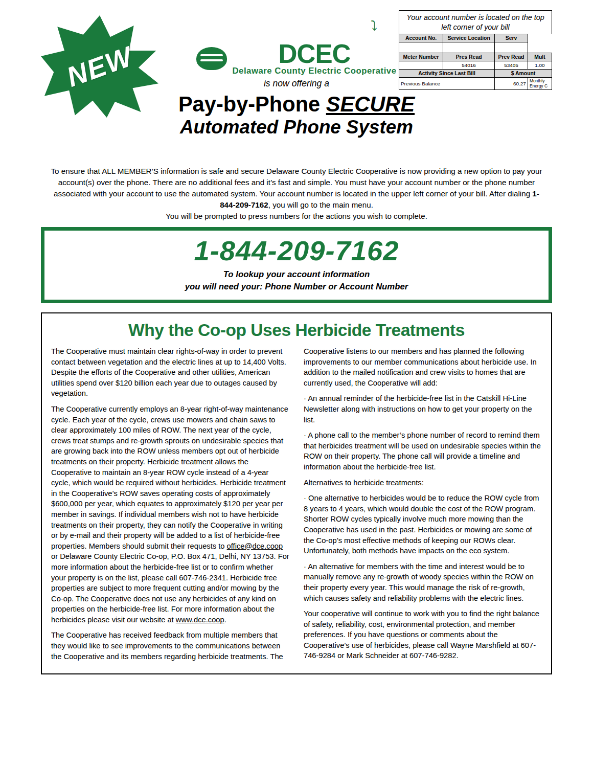NEW
⤵
Your account number is located on the top left corner of your bill
| Account No. | Service Location | Serv |
| --- | --- | --- |
| Meter Number | Pres Read | Prev Read | Mult |
| | 54016 | 53405 | 1.00 |
| Activity Since Last Bill | $ Amount |
| Previous Balance | 60.27 | Monthly Energy C |
DCEC
Delaware County Electric Cooperative
is now offering a
Pay-by-Phone SECURE
Automated Phone System
To ensure that ALL MEMBER’S information is safe and secure Delaware County Electric Cooperative is now providing a new option to pay your account(s) over the phone. There are no additional fees and it’s fast and simple. You must have your account number or the phone number associated with your account to use the automated system. Your account number is located in the upper left corner of your bill. After dialing 1-844-209-7162, you will go to the main menu.
You will be prompted to press numbers for the actions you wish to complete.
1-844-209-7162
To lookup your account information
you will need your: Phone Number or Account Number
Why the Co-op Uses Herbicide Treatments
The Cooperative must maintain clear rights-of-way in order to prevent contact between vegetation and the electric lines at up to 14,400 Volts. Despite the efforts of the Cooperative and other utilities, American utilities spend over $120 billion each year due to outages caused by vegetation.
The Cooperative currently employs an 8-year right-of-way maintenance cycle. Each year of the cycle, crews use mowers and chain saws to clear approximately 100 miles of ROW. The next year of the cycle, crews treat stumps and re-growth sprouts on undesirable species that are growing back into the ROW unless members opt out of herbicide treatments on their property. Herbicide treatment allows the Cooperative to maintain an 8-year ROW cycle instead of a 4-year cycle, which would be required without herbicides. Herbicide treatment in the Cooperative’s ROW saves operating costs of approximately $600,000 per year, which equates to approximately $120 per year per member in savings. If individual members wish not to have herbicide treatments on their property, they can notify the Cooperative in writing or by e-mail and their property will be added to a list of herbicide-free properties. Members should submit their requests to office@dce.coop or Delaware County Electric Co-op, P.O. Box 471, Delhi, NY 13753. For more information about the herbicide-free list or to confirm whether your property is on the list, please call 607-746-2341. Herbicide free properties are subject to more frequent cutting and/or mowing by the Co-op. The Cooperative does not use any herbicides of any kind on properties on the herbicide-free list. For more information about the herbicides please visit our website at www.dce.coop.
The Cooperative has received feedback from multiple members that they would like to see improvements to the communications between the Cooperative and its members regarding herbicide treatments. The Cooperative listens to our members and has planned the following improvements to our member communications about herbicide use. In addition to the mailed notification and crew visits to homes that are currently used, the Cooperative will add:
· An annual reminder of the herbicide-free list in the Catskill Hi-Line Newsletter along with instructions on how to get your property on the list.
· A phone call to the member’s phone number of record to remind them that herbicides treatment will be used on undesirable species within the ROW on their property. The phone call will provide a timeline and information about the herbicide-free list.
Alternatives to herbicide treatments:
· One alternative to herbicides would be to reduce the ROW cycle from 8 years to 4 years, which would double the cost of the ROW program. Shorter ROW cycles typically involve much more mowing than the Cooperative has used in the past. Herbicides or mowing are some of the Co-op’s most effective methods of keeping our ROWs clear. Unfortunately, both methods have impacts on the eco system.
· An alternative for members with the time and interest would be to manually remove any re-growth of woody species within the ROW on their property every year. This would manage the risk of re-growth, which causes safety and reliability problems with the electric lines.
Your cooperative will continue to work with you to find the right balance of safety, reliability, cost, environmental protection, and member preferences. If you have questions or comments about the Cooperative’s use of herbicides, please call Wayne Marshfield at 607-746-9284 or Mark Schneider at 607-746-9282.